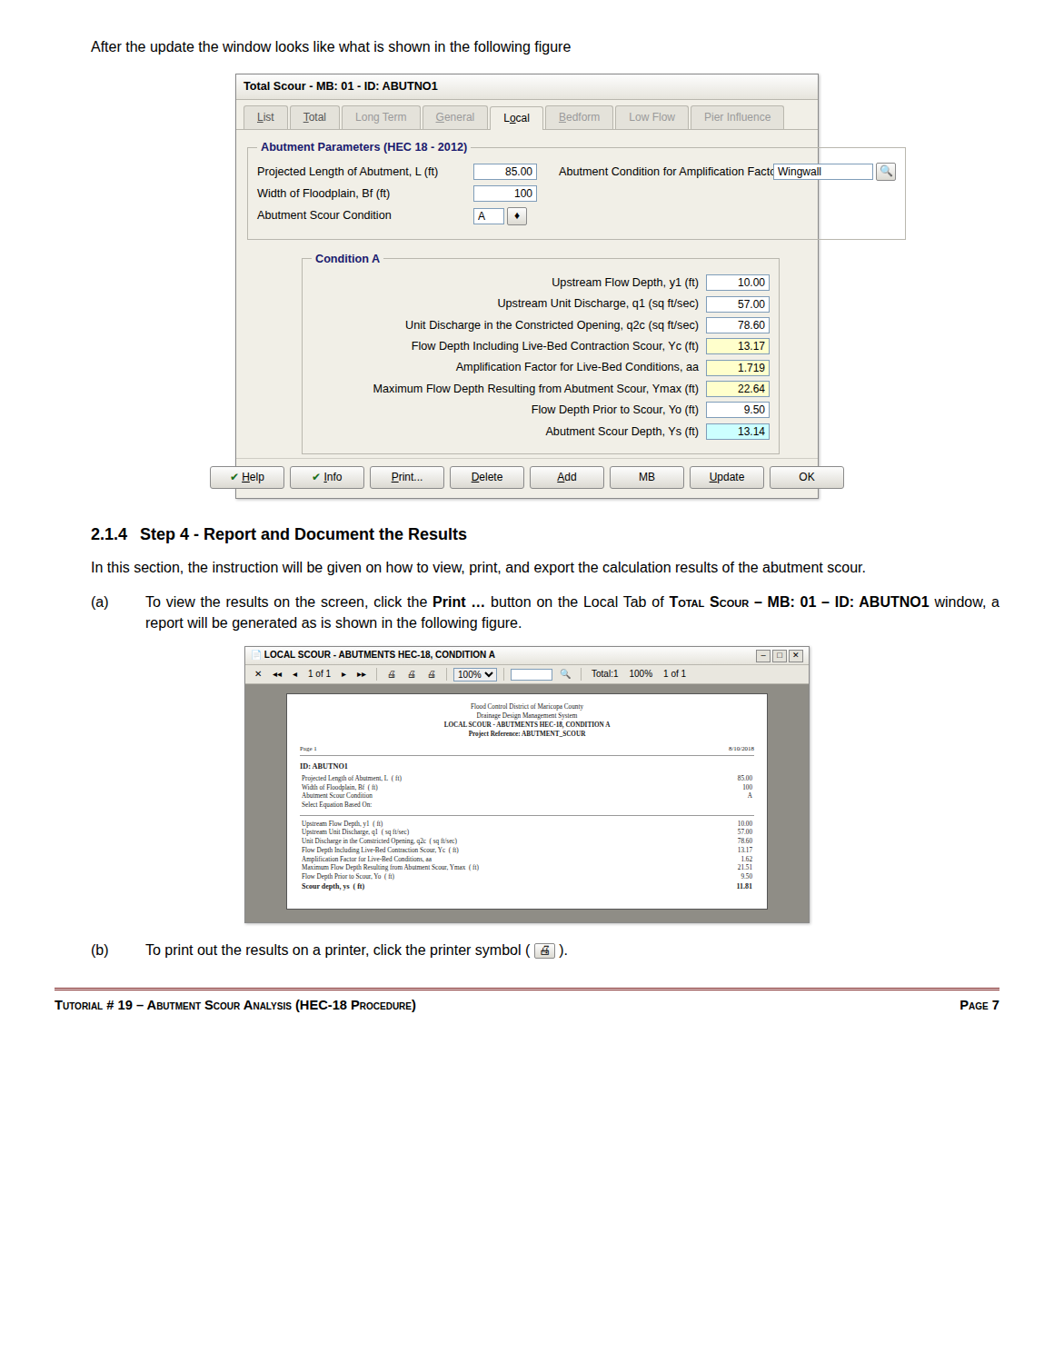After the update the window looks like what is shown in the following figure
Total Scour - MB: 01 - ID: ABUTNO1
List
Total
Long Term
General
Local
Bedform
Low Flow
Pier Influence
Abutment Parameters (HEC 18 - 2012)
Projected Length of Abutment, L (ft) Abutment Condition for Amplification Factor 🔍
Width of Floodplain, Bf (ft)
Abutment Scour Condition ♦
Condition A
Upstream Flow Depth, y1 (ft)
Upstream Unit Discharge, q1 (sq ft/sec)
Unit Discharge in the Constricted Opening, q2c (sq ft/sec)
Flow Depth Including Live-Bed Contraction Scour, Yc (ft)
Amplification Factor for Live-Bed Conditions, aa
Maximum Flow Depth Resulting from Abutment Scour, Ymax (ft)
Flow Depth Prior to Scour, Yo (ft)
Abutment Scour Depth, Ys (ft)
✔Help
✔Info
Print...
Delete
Add
MB
Update
OK
2.1.4 Step 4 - Report and Document the Results
In this section, the instruction will be given on how to view, print, and export the calculation results of the abutment scour.
(a)
To view the results on the screen, click the Print … button on the Local Tab of Total Scour – MB: 01 – ID: ABUTNO1 window, a report will be generated as is shown in the following figure.
📄 LOCAL SCOUR - ABUTMENTS HEC-18, CONDITION A –□✕
✕ ◂◂ ◂ 1 of 1 ▸ ▸▸ 🖨 🖨 🖨 100% 🔍 Total:1 100% 1 of 1
Flood Control District of Maricopa County Drainage Design Management System LOCAL SCOUR - ABUTMENTS HEC-18, CONDITION A Project Reference: ABUTMENT_SCOUR
Page 1 8/10/2018
ID: ABUTNO1
| Projected Length of Abutment, L ( ft) | 85.00 |
| Width of Floodplain, Bf ( ft) | 100 |
| Abutment Scour Condition | A |
| Select Equation Based On: | |
| Upstream Flow Depth, y1 ( ft) | 10.00 |
| Upstream Unit Discharge, q1 ( sq ft/sec) | 57.00 |
| Unit Discharge in the Constricted Opening, q2c ( sq ft/sec) | 78.60 |
| Flow Depth Including Live-Bed Contraction Scour, Yc ( ft) | 13.17 |
| Amplification Factor for Live-Bed Conditions, aa | 1.62 |
| Maximum Flow Depth Resulting from Abutment Scour, Ymax ( ft) | 21.51 |
| Flow Depth Prior to Scour, Yo ( ft) | 9.50 |
| Scour depth, ys ( ft) | 11.81 |
(b)
To print out the results on a printer, click the printer symbol ( 🖨 ).
Tutorial # 19 – Abutment Scour Analysis (HEC-18 Procedure) Page 7